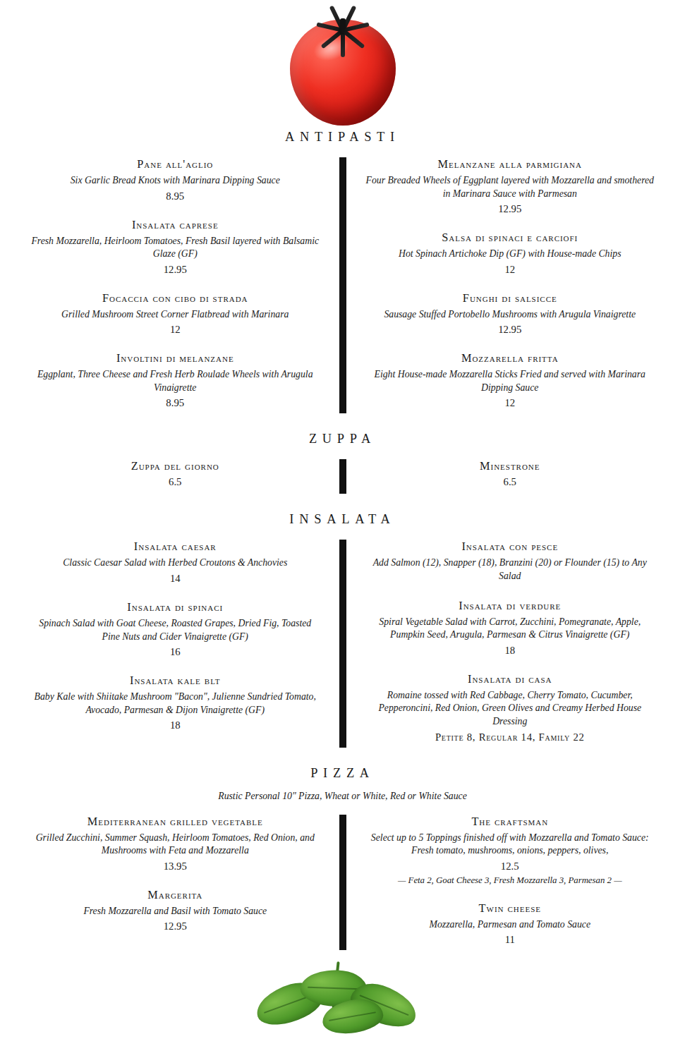Antipasti
Pane All'Aglio
Six Garlic Bread Knots with Marinara Dipping Sauce
8.95
Insalata Caprese
Fresh Mozzarella, Heirloom Tomatoes, Fresh Basil layered with Balsamic Glaze (GF)
12.95
Focaccia con Cibo di Strada
Grilled Mushroom Street Corner Flatbread with Marinara
12
Involtini di Melanzane
Eggplant, Three Cheese and Fresh Herb Roulade Wheels with Arugula Vinaigrette
8.95
Melanzane alla Parmigiana
Four Breaded Wheels of Eggplant layered with Mozzarella and smothered in Marinara Sauce with Parmesan
12.95
Salsa di Spinaci e Carciofi
Hot Spinach Artichoke Dip (GF) with House-made Chips
12
Funghi Di Salsicce
Sausage Stuffed Portobello Mushrooms with Arugula Vinaigrette
12.95
Mozzarella Fritta
Eight House-made Mozzarella Sticks Fried and served with Marinara Dipping Sauce
12
Zuppa
Zuppa del Giorno
6.5
Minestrone
6.5
Insalata
Insalata Caesar
Classic Caesar Salad with Herbed Croutons & Anchovies
14
Insalata di Spinaci
Spinach Salad with Goat Cheese, Roasted Grapes, Dried Fig, Toasted Pine Nuts and Cider Vinaigrette (GF)
16
Insalata Kale BLT
Baby Kale with Shiitake Mushroom "Bacon", Julienne Sundried Tomato, Avocado, Parmesan & Dijon Vinaigrette (GF)
18
Insalata con Pesce
Add Salmon (12), Snapper (18), Branzini (20) or Flounder (15) to Any Salad
Insalata di Verdure
Spiral Vegetable Salad with Carrot, Zucchini, Pomegranate, Apple, Pumpkin Seed, Arugula, Parmesan & Citrus Vinaigrette (GF)
18
Insalata di Casa
Romaine tossed with Red Cabbage, Cherry Tomato, Cucumber, Pepperoncini, Red Onion, Green Olives and Creamy Herbed House Dressing
Petite 8, Regular 14, Family 22
Pizza
Rustic Personal 10" Pizza, Wheat or White, Red or White Sauce
Mediterranean Grilled Vegetable
Grilled Zucchini, Summer Squash, Heirloom Tomatoes, Red Onion, and Mushrooms with Feta and Mozzarella
13.95
Margerita
Fresh Mozzarella and Basil with Tomato Sauce
12.95
The Craftsman
Select up to 5 Toppings finished off with Mozzarella and Tomato Sauce: Fresh tomato, mushrooms, onions, peppers, olives,
12.5
— Feta 2, Goat Cheese 3, Fresh Mozzarella 3, Parmesan 2 —
Twin Cheese
Mozzarella, Parmesan and Tomato Sauce
11